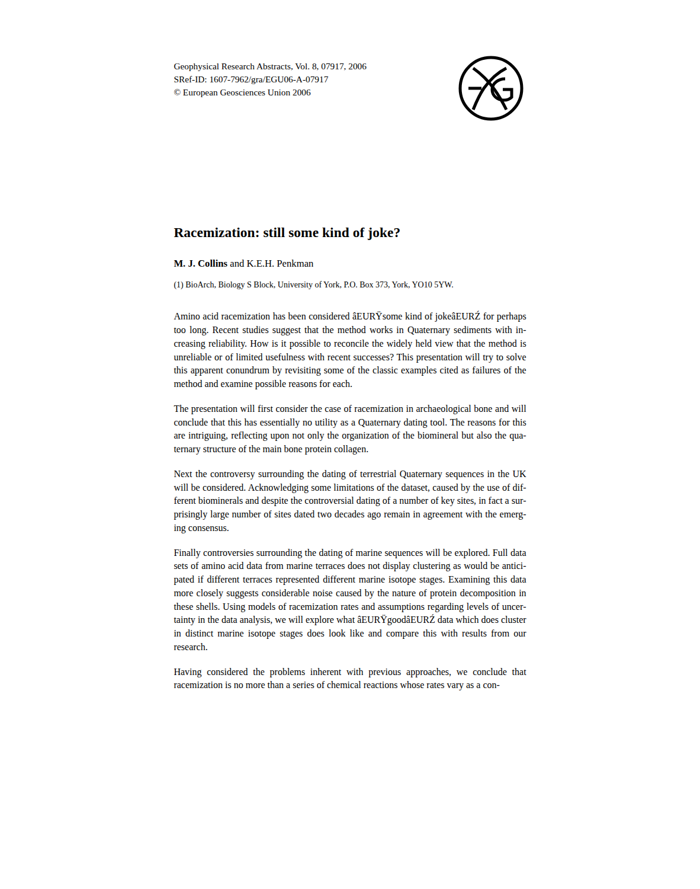Geophysical Research Abstracts, Vol. 8, 07917, 2006
SRef-ID: 1607-7962/gra/EGU06-A-07917
© European Geosciences Union 2006
Racemization: still some kind of joke?
M. J. Collins and K.E.H. Penkman
(1) BioArch, Biology S Block, University of York, P.O. Box 373, York, YO10 5YW.
Amino acid racemization has been considered âEURŸsome kind of jokeâEURŹ for perhaps too long. Recent studies suggest that the method works in Quaternary sediments with increasing reliability. How is it possible to reconcile the widely held view that the method is unreliable or of limited usefulness with recent successes? This presentation will try to solve this apparent conundrum by revisiting some of the classic examples cited as failures of the method and examine possible reasons for each.
The presentation will first consider the case of racemization in archaeological bone and will conclude that this has essentially no utility as a Quaternary dating tool. The reasons for this are intriguing, reflecting upon not only the organization of the biomineral but also the quaternary structure of the main bone protein collagen.
Next the controversy surrounding the dating of terrestrial Quaternary sequences in the UK will be considered. Acknowledging some limitations of the dataset, caused by the use of different biominerals and despite the controversial dating of a number of key sites, in fact a surprisingly large number of sites dated two decades ago remain in agreement with the emerging consensus.
Finally controversies surrounding the dating of marine sequences will be explored. Full data sets of amino acid data from marine terraces does not display clustering as would be anticipated if different terraces represented different marine isotope stages. Examining this data more closely suggests considerable noise caused by the nature of protein decomposition in these shells. Using models of racemization rates and assumptions regarding levels of uncertainty in the data analysis, we will explore what âEURŸgoodâEURŹ data which does cluster in distinct marine isotope stages does look like and compare this with results from our research.
Having considered the problems inherent with previous approaches, we conclude that racemization is no more than a series of chemical reactions whose rates vary as a con-